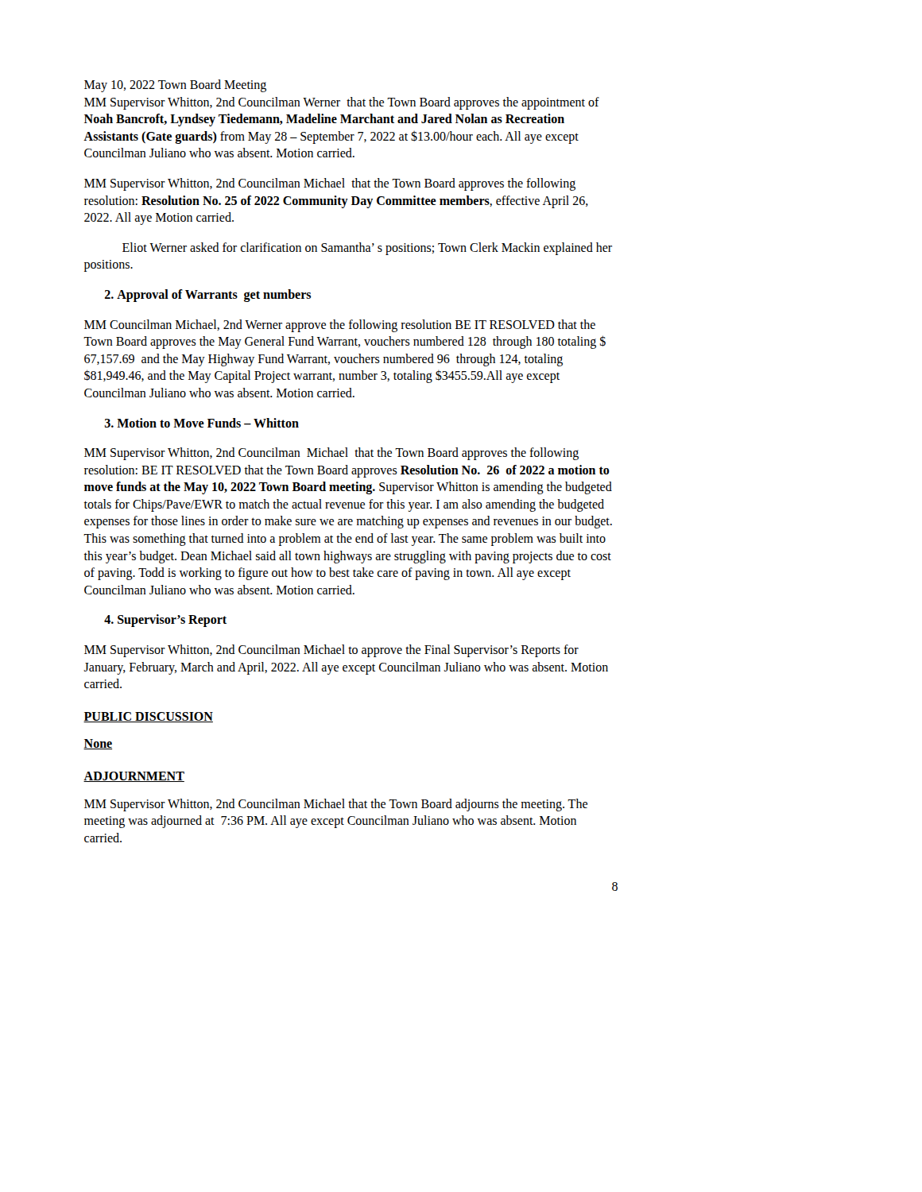May 10, 2022 Town Board Meeting
MM Supervisor Whitton, 2nd Councilman Werner that the Town Board approves the appointment of Noah Bancroft, Lyndsey Tiedemann, Madeline Marchant and Jared Nolan as Recreation Assistants (Gate guards) from May 28 – September 7, 2022 at $13.00/hour each. All aye except Councilman Juliano who was absent. Motion carried.
MM Supervisor Whitton, 2nd Councilman Michael that the Town Board approves the following resolution: Resolution No. 25 of 2022 Community Day Committee members, effective April 26, 2022. All aye Motion carried.
Eliot Werner asked for clarification on Samantha’ s positions; Town Clerk Mackin explained her positions.
Approval of Warrants get numbers
MM Councilman Michael, 2nd Werner approve the following resolution BE IT RESOLVED that the Town Board approves the May General Fund Warrant, vouchers numbered 128 through 180 totaling $ 67,157.69 and the May Highway Fund Warrant, vouchers numbered 96 through 124, totaling $81,949.46, and the May Capital Project warrant, number 3, totaling $3455.59.All aye except Councilman Juliano who was absent. Motion carried.
Motion to Move Funds – Whitton
MM Supervisor Whitton, 2nd Councilman Michael that the Town Board approves the following resolution: BE IT RESOLVED that the Town Board approves Resolution No. 26 of 2022 a motion to move funds at the May 10, 2022 Town Board meeting. Supervisor Whitton is amending the budgeted totals for Chips/Pave/EWR to match the actual revenue for this year. I am also amending the budgeted expenses for those lines in order to make sure we are matching up expenses and revenues in our budget. This was something that turned into a problem at the end of last year. The same problem was built into this year’s budget. Dean Michael said all town highways are struggling with paving projects due to cost of paving. Todd is working to figure out how to best take care of paving in town. All aye except Councilman Juliano who was absent. Motion carried.
Supervisor’s Report
MM Supervisor Whitton, 2nd Councilman Michael to approve the Final Supervisor’s Reports for January, February, March and April, 2022. All aye except Councilman Juliano who was absent. Motion carried.
PUBLIC DISCUSSION
None
ADJOURNMENT
MM Supervisor Whitton, 2nd Councilman Michael that the Town Board adjourns the meeting. The meeting was adjourned at 7:36 PM. All aye except Councilman Juliano who was absent. Motion carried.
8